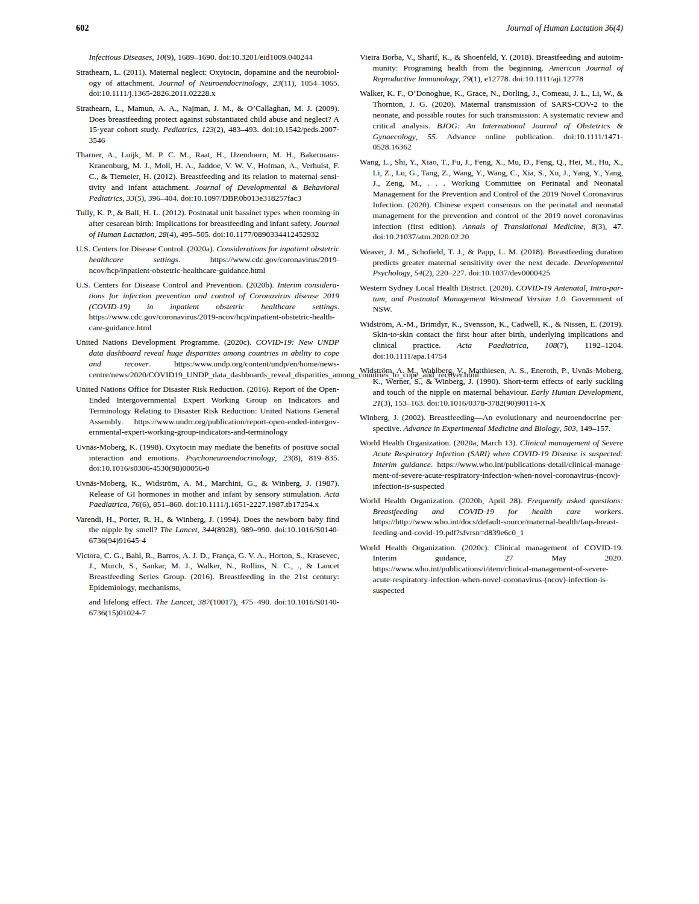602
Journal of Human Lactation 36(4)
Infectious Diseases, 10(9), 1689–1690. doi:10.3201/eid1009.040244
Strathearn, L. (2011). Maternal neglect: Oxytocin, dopamine and the neurobiology of attachment. Journal of Neuroendocrinology, 23(11), 1054–1065. doi:10.1111/j.1365-2826.2011.02228.x
Strathearn, L., Mamun, A. A., Najman, J. M., & O’Callaghan, M. J. (2009). Does breastfeeding protect against substantiated child abuse and neglect? A 15-year cohort study. Pediatrics, 123(2), 483–493. doi:10.1542/peds.2007-3546
Tharner, A., Luijk, M. P. C. M., Raat, H., IJzendoorn, M. H., Bakermans-Kranenburg, M. J., Moll, H. A., Jaddoe, V. W. V., Hofman, A., Verhulst, F. C., & Tiemeier, H. (2012). Breastfeeding and its relation to maternal sensitivity and infant attachment. Journal of Developmental & Behavioral Pediatrics, 33(5), 396–404. doi:10.1097/DBP.0b013e318257fac3
Tully, K. P., & Ball, H. L. (2012). Postnatal unit bassinet types when rooming-in after cesarean birth: Implications for breastfeeding and infant safety. Journal of Human Lactation, 28(4), 495–505. doi:10.1177/0890334412452932
U.S. Centers for Disease Control. (2020a). Considerations for inpatient obstetric healthcare settings. https://www.cdc.gov/coronavirus/2019-ncov/hcp/inpatient-obstetric-healthcare-guidance.html
U.S. Centers for Disease Control and Prevention. (2020b). Interim considerations for infection prevention and control of Coronavirus disease 2019 (COVID-19) in inpatient obstetric healthcare settings. https://www.cdc.gov/coronavirus/2019-ncov/hcp/inpatient-obstetric-healthcare-guidance.html
United Nations Development Programme. (2020c). COVID-19: New UNDP data dashboard reveal huge disparities among countries in ability to cope and recover. https:/www.undp.org/content/undp/en/home/news-centre/news/2020/COVID19_UNDP_data_dashboards_reveal_disparities_among_countries_to_cope_and_recover.html
United Nations Office for Disaster Risk Reduction. (2016). Report of the Open-Ended Intergovernmental Expert Working Group on Indicators and Terminology Relating to Disaster Risk Reduction: United Nations General Assembly. https://www.undrr.org/publication/report-open-ended-intergovernmental-expert-working-group-indicators-and-terminology
Uvnäs-Moberg, K. (1998). Oxytocin may mediate the benefits of positive social interaction and emotions. Psychoneuroendocrinology, 23(8), 819–835. doi:10.1016/s0306-4530(98)00056-0
Uvnäs-Moberg, K., Widström, A. M., Marchini, G., & Winberg, J. (1987). Release of GI hormones in mother and infant by sensory stimulation. Acta Paediatrica, 76(6), 851–860. doi:10.1111/j.1651-2227.1987.tb17254.x
Varendi, H., Porter, R. H., & Winberg, J. (1994). Does the newborn baby find the nipple by smell? The Lancet, 344(8928), 989–990. doi:10.1016/S0140-6736(94)91645-4
Victora, C. G., Bahl, R., Barros, A. J. D., França, G. V. A., Horton, S., Krasevec, J., Murch, S., Sankar, M. J., Walker, N., Rollins, N. C., ., & Lancet Breastfeeding Series Group. (2016). Breastfeeding in the 21st century: Epidemiology, mechanisms,
and lifelong effect. The Lancet, 387(10017), 475–490. doi:10.1016/S0140-6736(15)01024-7
Vieira Borba, V., Sharif, K., & Shoenfeld, Y. (2018). Breastfeeding and autoimmunity: Programing health from the beginning. American Journal of Reproductive Immunology, 79(1), e12778. doi:10.1111/aji.12778
Walker, K. F., O’Donoghue, K., Grace, N., Dorling, J., Comeau, J. L., Li, W., & Thornton, J. G. (2020). Maternal transmission of SARS-COV-2 to the neonate, and possible routes for such transmission: A systematic review and critical analysis. BJOG: An International Journal of Obstetrics & Gynaecology, 55. Advance online publication. doi:10.1111/1471-0528.16362
Wang, L., Shi, Y., Xiao, T., Fu, J., Feng, X., Mu, D., Feng, Q., Hei, M., Hu, X., Li, Z., Lu, G., Tang, Z., Wang, Y., Wang, C., Xia, S., Xu, J., Yang, Y., Yang, J., Zeng, M., . . . Working Committee on Perinatal and Neonatal Management for the Prevention and Control of the 2019 Novel Coronavirus Infection. (2020). Chinese expert consensus on the perinatal and neonatal management for the prevention and control of the 2019 novel coronavirus infection (first edition). Annals of Translational Medicine, 8(3), 47. doi:10.21037/atm.2020.02.20
Weaver, J. M., Schofield, T. J., & Papp, L. M. (2018). Breastfeeding duration predicts greater maternal sensitivity over the next decade. Developmental Psychology, 54(2), 220–227. doi:10.1037/dev0000425
Western Sydney Local Health District. (2020). COVID-19 Antenatal, Intra-partum, and Postnatal Management Westmead Version 1.0. Government of NSW.
Widström, A.-M., Brimdyr, K., Svensson, K., Cadwell, K., & Nissen, E. (2019). Skin-to-skin contact the first hour after birth, underlying implications and clinical practice. Acta Paediatrica, 108(7), 1192–1204. doi:10.1111/apa.14754
Widström, A. M., Wahlberg, V., Matthiesen, A. S., Eneroth, P., Uvnäs-Moberg, K., Werner, S., & Winberg, J. (1990). Short-term effects of early suckling and touch of the nipple on maternal behaviour. Early Human Development, 21(3), 153–163. doi:10.1016/0378-3782(90)90114-X
Winberg, J. (2002). Breastfeeding—An evolutionary and neuroendocrine perspective. Advance in Experimental Medicine and Biology, 503, 149–157.
World Health Organization. (2020a, March 13). Clinical management of Severe Acute Respiratory Infection (SARI) when COVID-19 Disease is suspected: Interim guidance. https://www.who.int/publications-detail/clinical-management-of-severe-acute-respiratory-infection-when-novel-coronavirus-(ncov)-infection-is-suspected
World Health Organization. (2020b, April 28). Frequently asked questions: Breastfeeding and COVID-19 for health care workers. https://http://www.who.int/docs/default-source/maternal-health/faqs-breastfeeding-and-covid-19.pdf?sfvrsn=d839e6c0_1
World Health Organization. (2020c). Clinical management of COVID-19. Interim guidance, 27 May 2020. https://www.who.int/publications/i/item/clinical-management-of-severe-acute-respiratory-infection-when-novel-coronavirus-(ncov)-infection-is-suspected